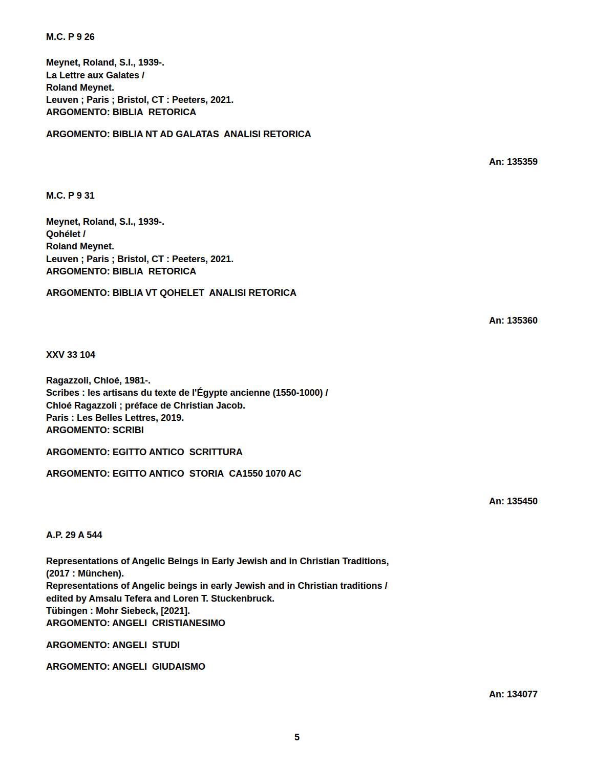M.C. P 9 26
Meynet, Roland, S.I., 1939-.
La Lettre aux Galates /
Roland Meynet.
Leuven ; Paris ; Bristol, CT : Peeters, 2021.
ARGOMENTO: BIBLIA RETORICA
ARGOMENTO: BIBLIA NT AD GALATAS ANALISI RETORICA
An: 135359
M.C. P 9 31
Meynet, Roland, S.I., 1939-.
Qohélet /
Roland Meynet.
Leuven ; Paris ; Bristol, CT : Peeters, 2021.
ARGOMENTO: BIBLIA RETORICA
ARGOMENTO: BIBLIA VT QOHELET ANALISI RETORICA
An: 135360
XXV 33 104
Ragazzoli, Chloé, 1981-.
Scribes : les artisans du texte de l'Égypte ancienne (1550-1000) /
Chloé Ragazzoli ; préface de Christian Jacob.
Paris : Les Belles Lettres, 2019.
ARGOMENTO: SCRIBI
ARGOMENTO: EGITTO ANTICO SCRITTURA
ARGOMENTO: EGITTO ANTICO STORIA CA1550 1070 AC
An: 135450
A.P. 29 A 544
Representations of Angelic Beings in Early Jewish and in Christian Traditions,
(2017 : München).
Representations of Angelic beings in early Jewish and in Christian traditions /
edited by Amsalu Tefera and Loren T. Stuckenbruck.
Tübingen : Mohr Siebeck, [2021].
ARGOMENTO: ANGELI CRISTIANESIMO
ARGOMENTO: ANGELI STUDI
ARGOMENTO: ANGELI GIUDAISMO
An: 134077
5